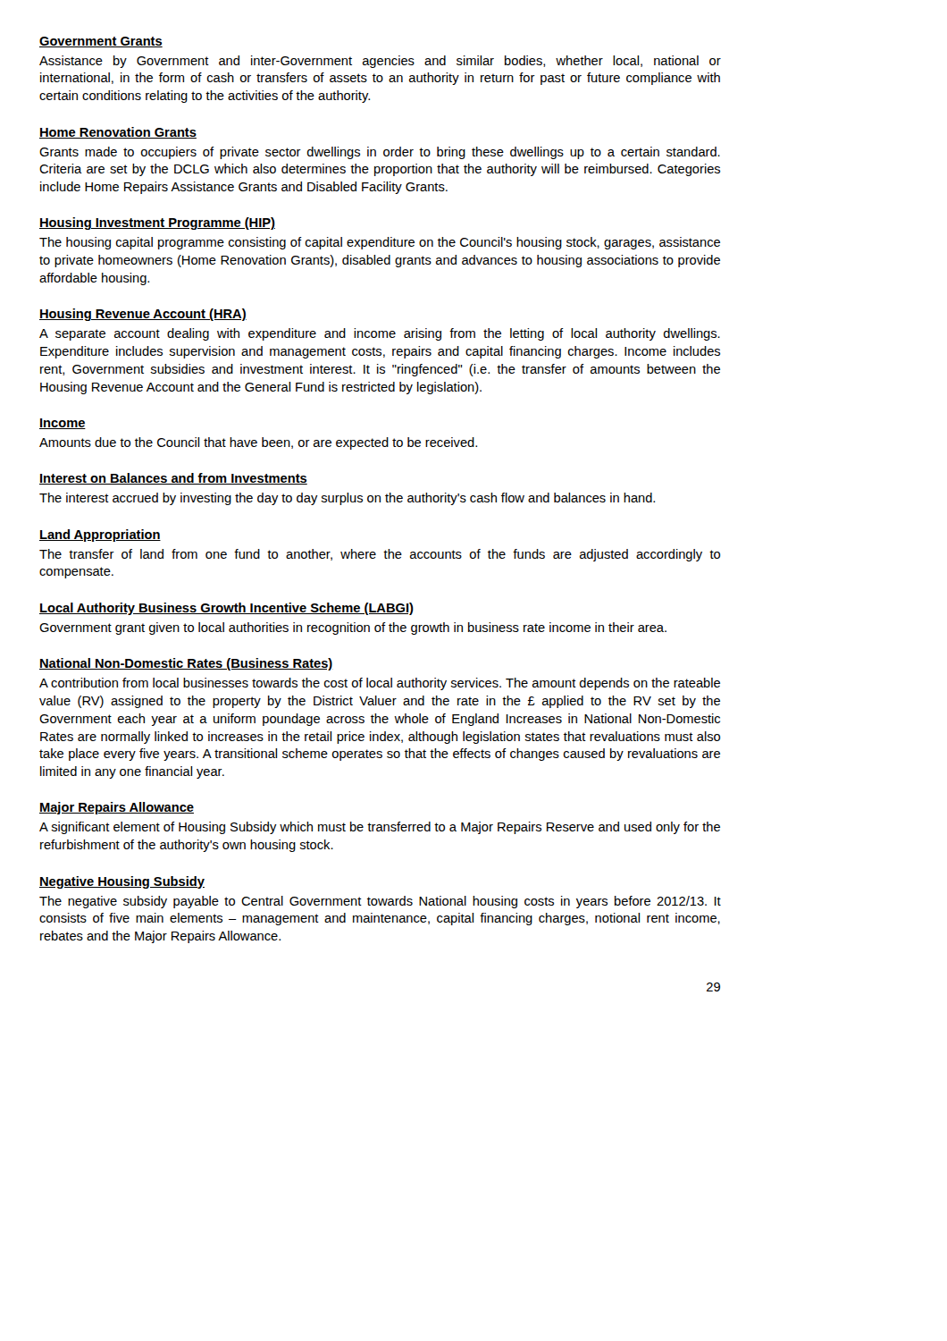Government Grants
Assistance by Government and inter-Government agencies and similar bodies, whether local, national or international, in the form of cash or transfers of assets to an authority in return for past or future compliance with certain conditions relating to the activities of the authority.
Home Renovation Grants
Grants made to occupiers of private sector dwellings in order to bring these dwellings up to a certain standard. Criteria are set by the DCLG which also determines the proportion that the authority will be reimbursed. Categories include Home Repairs Assistance Grants and Disabled Facility Grants.
Housing Investment Programme (HIP)
The housing capital programme consisting of capital expenditure on the Council's housing stock, garages, assistance to private homeowners (Home Renovation Grants), disabled grants and advances to housing associations to provide affordable housing.
Housing Revenue Account (HRA)
A separate account dealing with expenditure and income arising from the letting of local authority dwellings. Expenditure includes supervision and management costs, repairs and capital financing charges. Income includes rent, Government subsidies and investment interest. It is "ringfenced" (i.e. the transfer of amounts between the Housing Revenue Account and the General Fund is restricted by legislation).
Income
Amounts due to the Council that have been, or are expected to be received.
Interest on Balances and from Investments
The interest accrued by investing the day to day surplus on the authority's cash flow and balances in hand.
Land Appropriation
The transfer of land from one fund to another, where the accounts of the funds are adjusted accordingly to compensate.
Local Authority Business Growth Incentive Scheme (LABGI)
Government grant given to local authorities in recognition of the growth in business rate income in their area.
National Non-Domestic Rates (Business Rates)
A contribution from local businesses towards the cost of local authority services. The amount depends on the rateable value (RV) assigned to the property by the District Valuer and the rate in the £ applied to the RV set by the Government each year at a uniform poundage across the whole of England Increases in National Non-Domestic Rates are normally linked to increases in the retail price index, although legislation states that revaluations must also take place every five years. A transitional scheme operates so that the effects of changes caused by revaluations are limited in any one financial year.
Major Repairs Allowance
A significant element of Housing Subsidy which must be transferred to a Major Repairs Reserve and used only for the refurbishment of the authority's own housing stock.
Negative Housing Subsidy
The negative subsidy payable to Central Government towards National housing costs in years before 2012/13. It consists of five main elements – management and maintenance, capital financing charges, notional rent income, rebates and the Major Repairs Allowance.
29